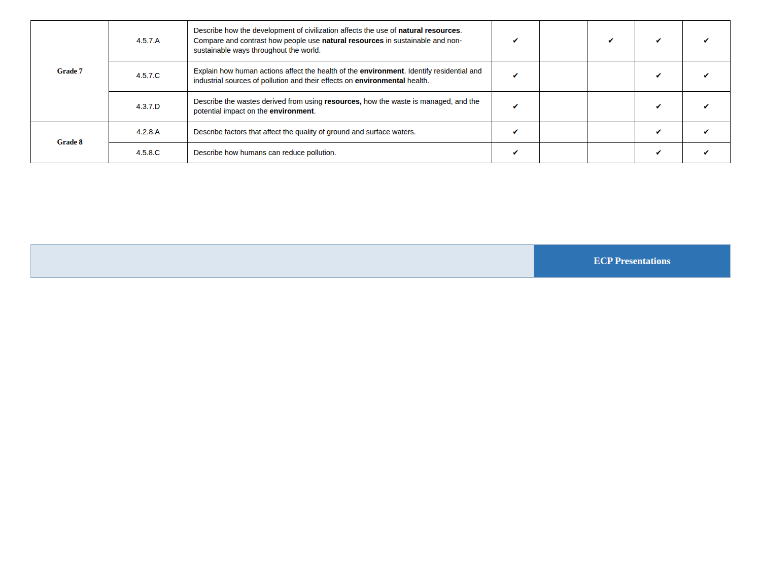| Grade 7 | 4.5.7.A | Describe how the development of civilization affects the use of natural resources . Compare and contrast how people use natural resources in sustainable and non- sustainable ways throughout the world. | ✔ | | ✔ | ✔ | ✔ |
| 4.5.7.C | Explain how human actions affect the health of the environment . Identify residential and industrial sources of pollution and their effects on environmental health. | ✔ | | | ✔ | ✔ |
| 4.3.7.D | Describe the wastes derived from using resources, how the waste is managed, and the potential impact on the environment . | ✔ | | | ✔ | ✔ |
| Grade 8 | 4.2.8.A | Describe factors that affect the quality of ground and surface waters. | ✔ | | | ✔ | ✔ |
| 4.5.8.C | Describe how humans can reduce pollution. | ✔ | | | ✔ | ✔ |
| | ECP Presentations |